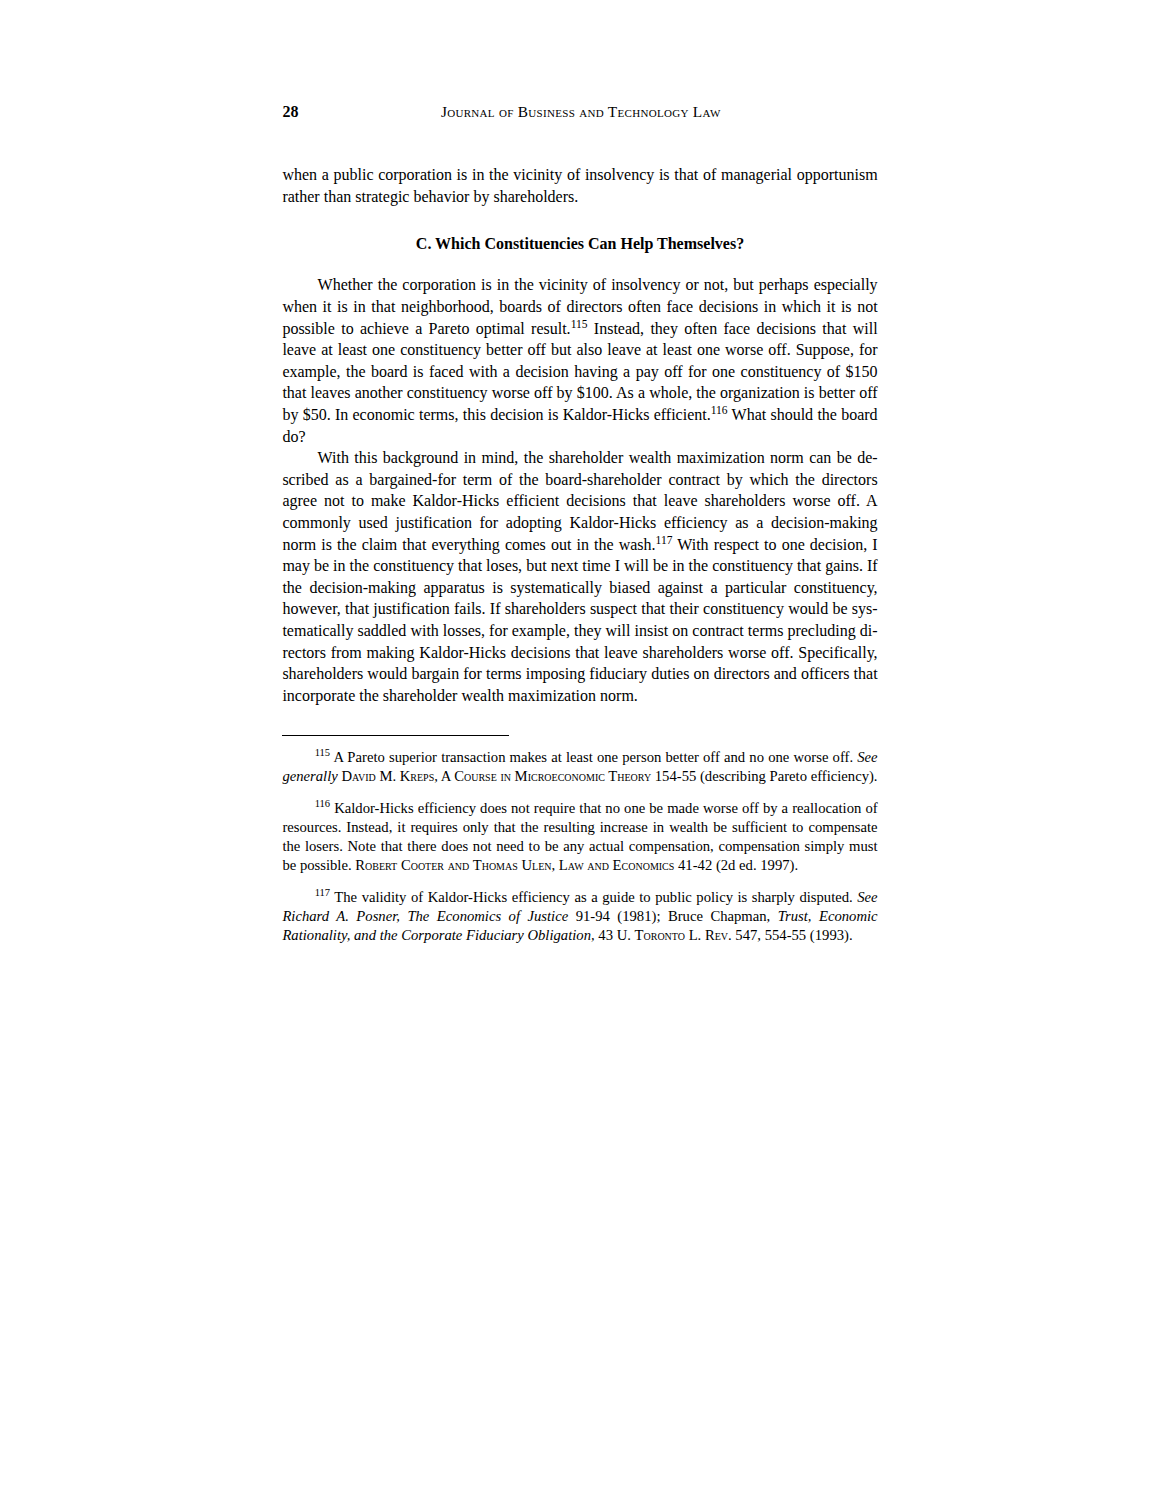28
Journal of Business and Technology Law
when a public corporation is in the vicinity of insolvency is that of managerial opportunism rather than strategic behavior by shareholders.
C. Which Constituencies Can Help Themselves?
Whether the corporation is in the vicinity of insolvency or not, but perhaps especially when it is in that neighborhood, boards of directors often face decisions in which it is not possible to achieve a Pareto optimal result.115 Instead, they often face decisions that will leave at least one constituency better off but also leave at least one worse off. Suppose, for example, the board is faced with a decision having a pay off for one constituency of $150 that leaves another constituency worse off by $100. As a whole, the organization is better off by $50. In economic terms, this decision is Kaldor-Hicks efficient.116 What should the board do?
With this background in mind, the shareholder wealth maximization norm can be described as a bargained-for term of the board-shareholder contract by which the directors agree not to make Kaldor-Hicks efficient decisions that leave shareholders worse off. A commonly used justification for adopting Kaldor-Hicks efficiency as a decision-making norm is the claim that everything comes out in the wash.117 With respect to one decision, I may be in the constituency that loses, but next time I will be in the constituency that gains. If the decision-making apparatus is systematically biased against a particular constituency, however, that justification fails. If shareholders suspect that their constituency would be systematically saddled with losses, for example, they will insist on contract terms precluding directors from making Kaldor-Hicks decisions that leave shareholders worse off. Specifically, shareholders would bargain for terms imposing fiduciary duties on directors and officers that incorporate the shareholder wealth maximization norm.
115 A Pareto superior transaction makes at least one person better off and no one worse off. See generally David M. Kreps, A Course in Microeconomic Theory 154-55 (describing Pareto efficiency).
116 Kaldor-Hicks efficiency does not require that no one be made worse off by a reallocation of resources. Instead, it requires only that the resulting increase in wealth be sufficient to compensate the losers. Note that there does not need to be any actual compensation, compensation simply must be possible. Robert Cooter and Thomas Ulen, Law and Economics 41-42 (2d ed. 1997).
117 The validity of Kaldor-Hicks efficiency as a guide to public policy is sharply disputed. See Richard A. Posner, The Economics of Justice 91-94 (1981); Bruce Chapman, Trust, Economic Rationality, and the Corporate Fiduciary Obligation, 43 U. Toronto L. Rev. 547, 554-55 (1993).